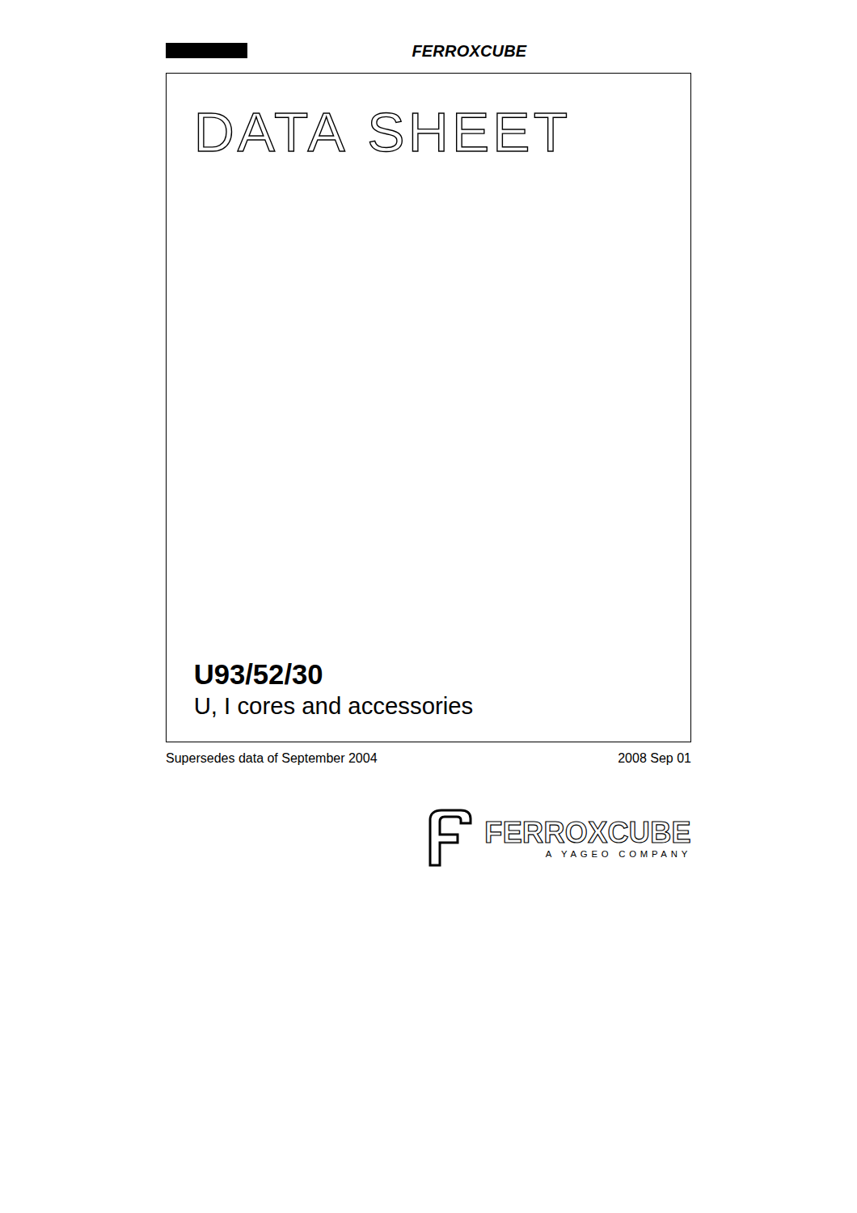FERROXCUBE
DATA SHEET
U93/52/30
U, I cores and accessories
Supersedes data of September 2004 2008 Sep 01
FERROXCUBE
A YAGEO COMPANY